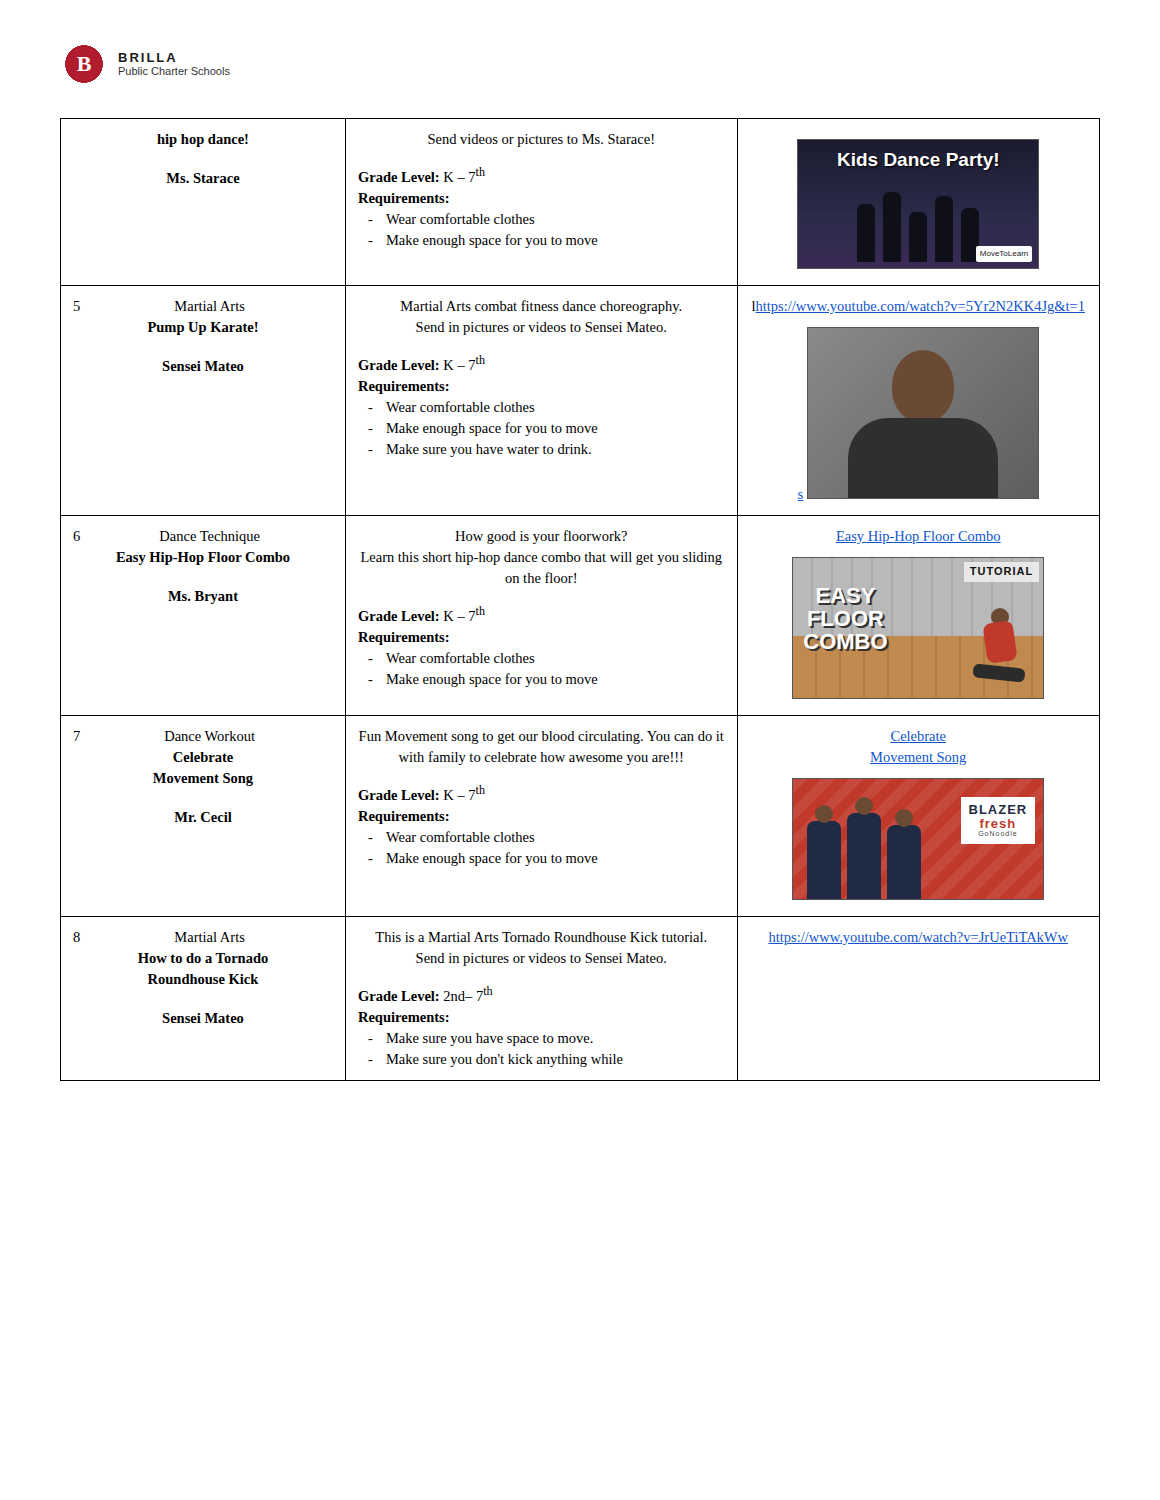B
BRILLA
Public Charter Schools
| hip hop dance! Ms. Starace | Send videos or pictures to Ms. Starace! Grade Level: K – 7 th Requirements: Wear comfortable clothes Make enough space for you to move | Kids Dance Party! MoveToLearn |
| 5 Martial Arts Pump Up Karate! Sensei Mateo | Martial Arts combat fitness dance choreography. Send in pictures or videos to Sensei Mateo. Grade Level: K – 7 th Requirements: Wear comfortable clothes Make enough space for you to move Make sure you have water to drink. | l https://www.youtube.com/watch?v=5Yr2N2KK4Jg&t=1s |
| 6 Dance Technique Easy Hip-Hop Floor Combo Ms. Bryant | How good is your floorwork? Learn this short hip-hop dance combo that will get you sliding on the floor! Grade Level: K – 7 th Requirements: Wear comfortable clothes Make enough space for you to move | Easy Hip-Hop Floor Combo TUTORIAL EASY FLOOR COMBO |
| 7 Dance Workout Celebrate Movement Song Mr. Cecil | Fun Movement song to get our blood circulating. You can do it with family to celebrate how awesome you are!!! Grade Level: K – 7 th Requirements: Wear comfortable clothes Make enough space for you to move | Celebrate Movement Song BLAZER fresh GoNoodle |
| 8 Martial Arts How to do a Tornado Roundhouse Kick Sensei Mateo | This is a Martial Arts Tornado Roundhouse Kick tutorial. Send in pictures or videos to Sensei Mateo. Grade Level: 2nd– 7 th Requirements: Make sure you have space to move. Make sure you don't kick anything while | https://www.youtube.com/watch?v=JrUeTiTAkWw |